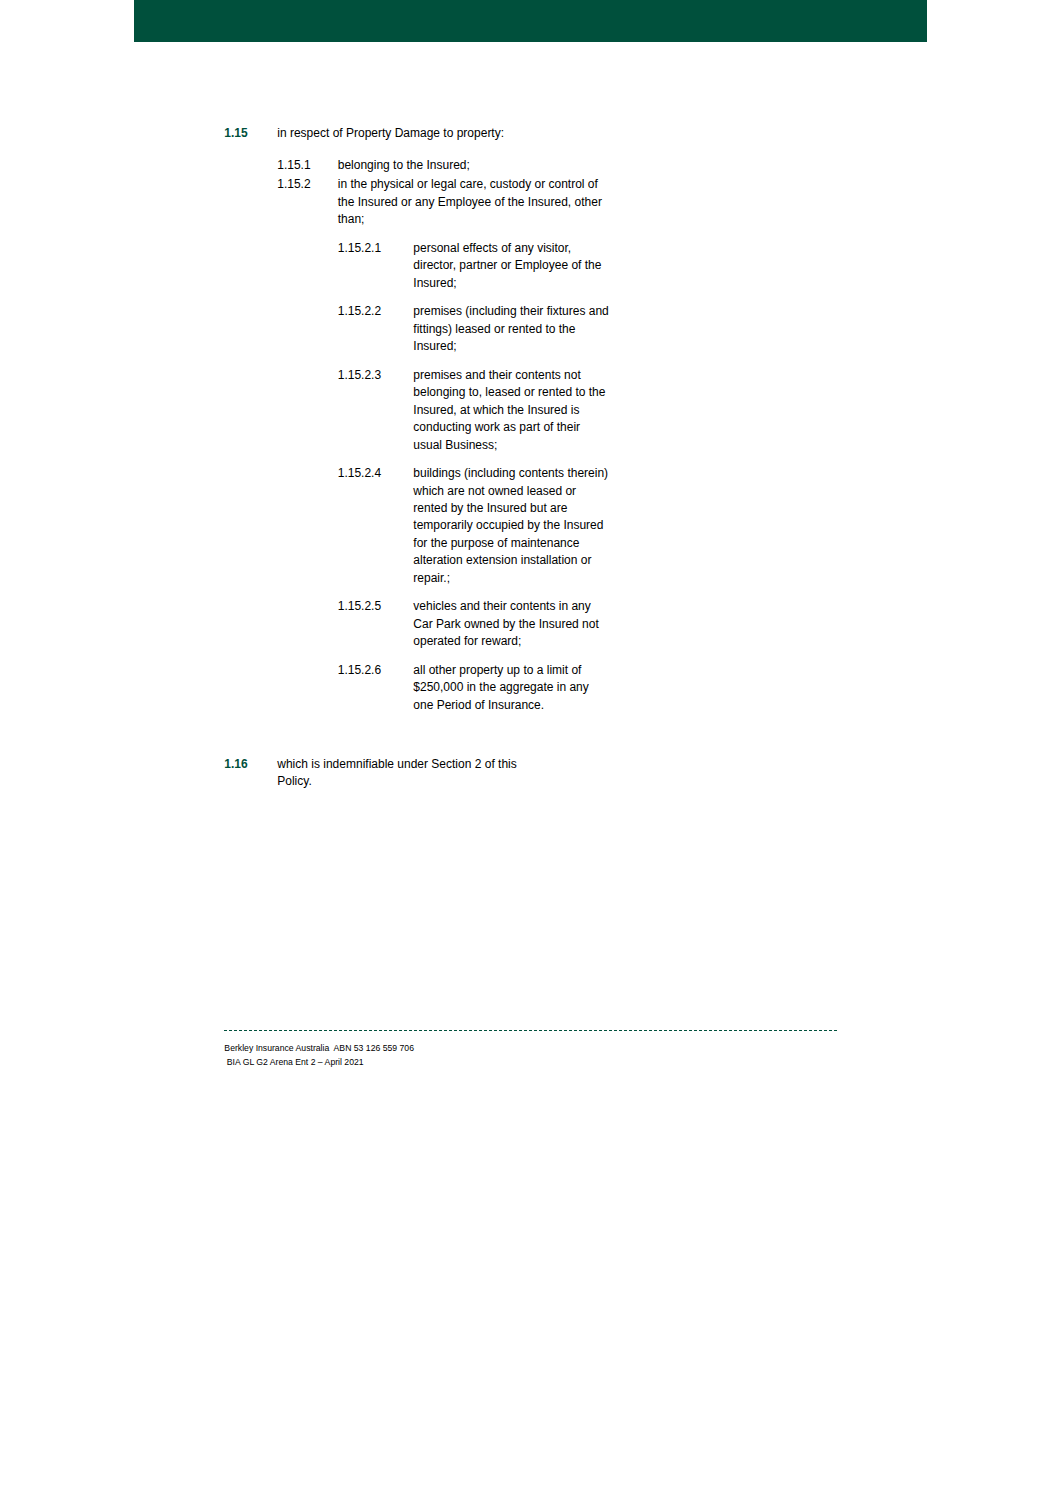1.15
in respect of Property Damage to property:
1.15.1
belonging to the Insured;
1.15.2
in the physical or legal care, custody or control of the Insured or any Employee of the Insured, other than;
1.15.2.1
personal effects of any visitor, director, partner or Employee of the Insured;
1.15.2.2
premises (including their fixtures and fittings) leased or rented to the Insured;
1.15.2.3
premises and their contents not belonging to, leased or rented to the Insured, at which the Insured is conducting work as part of their usual Business;
1.15.2.4
buildings (including contents therein) which are not owned leased or rented by the Insured but are temporarily occupied by the Insured for the purpose of maintenance alteration extension installation or repair.;
1.15.2.5
vehicles and their contents in any Car Park owned by the Insured not operated for reward;
1.15.2.6
all other property up to a limit of $250,000 in the aggregate in any one Period of Insurance.
1.16
which is indemnifiable under Section 2 of this Policy.
Berkley Insurance Australia ABN 53 126 559 706
BIA GL G2 Arena Ent 2 – April 2021